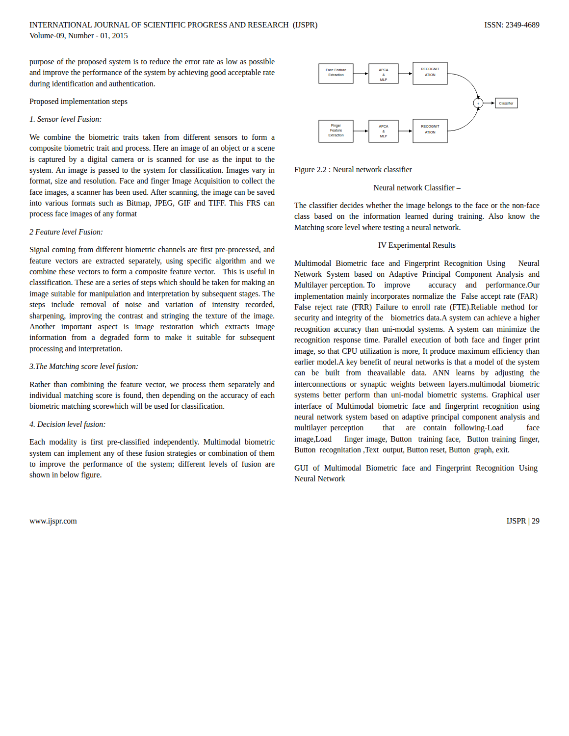International Journal of Scientific Progress and Research (IJSPR) ISSN: 2349-4689
Volume-09, Number - 01, 2015
purpose of the proposed system is to reduce the error rate as low as possible and improve the performance of the system by achieving good acceptable rate during identification and authentication.
Proposed implementation steps
1. Sensor level Fusion:
We combine the biometric traits taken from different sensors to form a composite biometric trait and process. Here an image of an object or a scene is captured by a digital camera or is scanned for use as the input to the system. An image is passed to the system for classification. Images vary in format, size and resolution. Face and finger Image Acquisition to collect the face images, a scanner has been used. After scanning, the image can be saved into various formats such as Bitmap, JPEG, GIF and TIFF. This FRS can process face images of any format
2 Feature level Fusion:
Signal coming from different biometric channels are first pre-processed, and feature vectors are extracted separately, using specific algorithm and we combine these vectors to form a composite feature vector. This is useful in classification. These are a series of steps which should be taken for making an image suitable for manipulation and interpretation by subsequent stages. The steps include removal of noise and variation of intensity recorded, sharpening, improving the contrast and stringing the texture of the image. Another important aspect is image restoration which extracts image information from a degraded form to make it suitable for subsequent processing and interpretation.
3.The Matching score level fusion:
Rather than combining the feature vector, we process them separately and individual matching score is found, then depending on the accuracy of each biometric matching scorewhich will be used for classification.
4. Decision level fusion:
Each modality is first pre-classified independently. Multimodal biometric system can implement any of these fusion strategies or combination of them to improve the performance of the system; different levels of fusion are shown in below figure.
Face Feature Extraction APCA & MLP RECOGNIT ATION Finger Feature Extraction APCA & MLP RECOGNIT ATION + Classifier
Figure 2.2 : Neural network classifier
Neural network Classifier –
The classifier decides whether the image belongs to the face or the non-face class based on the information learned during training. Also know the Matching score level where testing a neural network.
IV Experimental Results
Multimodal Biometric face and Fingerprint Recognition Using Neural Network System based on Adaptive Principal Component Analysis and Multilayer perception. To improve accuracy and performance.Our implementation mainly incorporates normalize the False accept rate (FAR) False reject rate (FRR) Failure to enroll rate (FTE).Reliable method for security and integrity of the biometrics data.A system can achieve a higher recognition accuracy than uni-modal systems. A system can minimize the recognition response time. Parallel execution of both face and finger print image, so that CPU utilization is more, It produce maximum efficiency than earlier model.A key benefit of neural networks is that a model of the system can be built from theavailable data. ANN learns by adjusting the interconnections or synaptic weights between layers.multimodal biometric systems better perform than uni-modal biometric systems. Graphical user interface of Multimodal biometric face and fingerprint recognition using neural network system based on adaptive principal component analysis and multilayer perception that are contain following-Load face image,Load finger image, Button training face, Button training finger, Button recognitation ,Text output, Button reset, Button graph, exit.
GUI of Multimodal Biometric face and Fingerprint Recognition Using Neural Network
www.ijspr.com IJSPR | 29